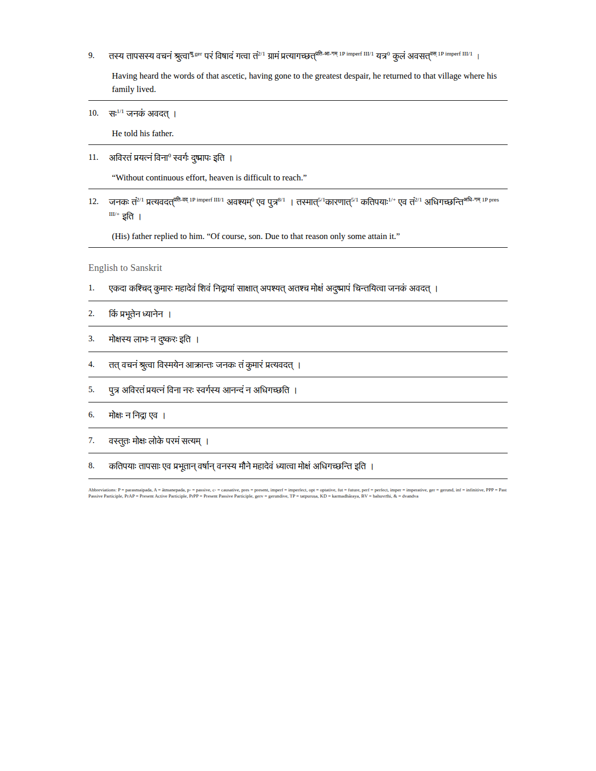9.
तस्य तापसस्य वचनं श्रुत्वाश्रु ger परं विषादं गत्वा तं2/1 ग्रामं प्रत्यागच्छत्प्रति-आ-गम् 1P imperf III/1 यत्र0 कुलं अवसत्वस् 1P imperf III/1 ।
Having heard the words of that ascetic, having gone to the greatest despair, he returned to that village where his family lived.
10.
सः1/1 जनकं अवदत् ।
He told his father.
11.
अविरतं प्रयत्नं विना0 स्वर्गः दुष्प्रापः इति ।
“Without continuous effort, heaven is difficult to reach.”
12.
जनकः तं2/1 प्रत्यवदत्प्रति-वद् 1P imperf III/1 अवश्यम्0 एव पुत्र8/1 । तस्मात्5/1कारणात्5/1 कतिपयाः1/+ एव तं2/1 अधिगच्छन्तिअधि-गम् 1P pres III/+ इति ।
(His) father replied to him. “Of course, son. Due to that reason only some attain it.”
English to Sanskrit
1.
एकदा कश्चिद् कुमारः महादेवं शिवं निद्रायां साक्षात् अपश्यत् अतश्च मोक्षं अदुष्प्रापं चिन्तयित्वा जनकं अवदत् ।
2.
किं प्रभूतेन ध्यानेन ।
3.
मोक्षस्य लाभः न दुष्करः इति ।
4.
तत् वचनं श्रुत्वा विस्मयेन आक्रान्तः जनकः तं कुमारं प्रत्यवदत् ।
5.
पुत्र अविरतं प्रयत्नं विना नरः स्वर्गस्य आनन्दं न अधिगच्छति ।
6.
मोक्षः न निद्रा एव ।
7.
वस्तुतः मोक्षः लोके परमं सत्यम् ।
8.
कतिपयाः तापसाः एव प्रभूतान् वर्षान् वनस्य मौने महादेवं ध्यात्वा मोक्षं अधिगच्छन्ति इति ।
Abbreviations: P = parasmaipada, A = ātmanepada, p- = passive, c- = causative, pres = present, imperf = imperfect, opt = optative, fut = future, perf = perfect, imper = imperative, ger = gerund, inf = infinitive, PPP = Past Passive Participle, PrAP = Present Active Participle, PrPP = Present Passive Participle, gerv = gerundive, TP = tatpuruṣa, KD = karmadhāraya, BV = bahuvrīhi, & = dvandva